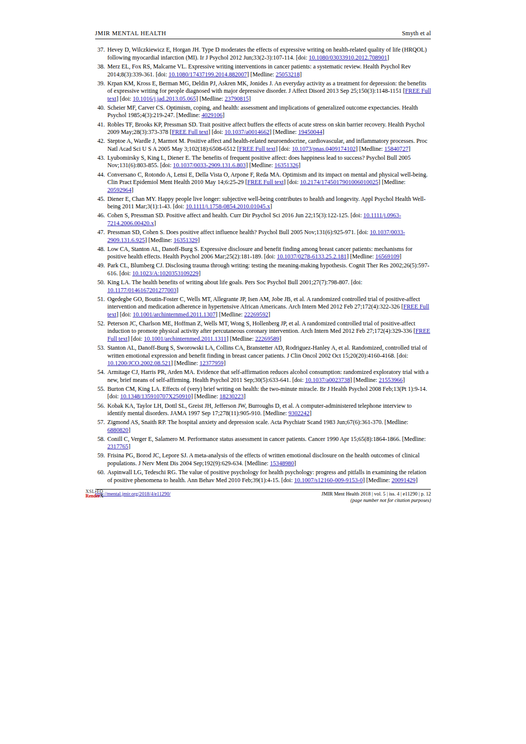JMIR MENTAL HEALTH
Smyth et al
37. Hevey D, Wilczkiewicz E, Horgan JH. Type D moderates the effects of expressive writing on health-related quality of life (HRQOL) following myocardial infarction (MI). Ir J Psychol 2012 Jun;33(2-3):107-114. [doi: 10.1080/03033910.2012.708901]
38. Merz EL, Fox RS, Malcarne VL. Expressive writing interventions in cancer patients: a systematic review. Health Psychol Rev 2014;8(3):339-361. [doi: 10.1080/17437199.2014.882007] [Medline: 25053218]
39. Krpan KM, Kross E, Berman MG, Deldin PJ, Askren MK, Jonides J. An everyday activity as a treatment for depression: the benefits of expressive writing for people diagnosed with major depressive disorder. J Affect Disord 2013 Sep 25;150(3):1148-1151 [FREE Full text] [doi: 10.1016/j.jad.2013.05.065] [Medline: 23790815]
40. Scheier MF, Carver CS. Optimism, coping, and health: assessment and implications of generalized outcome expectancies. Health Psychol 1985;4(3):219-247. [Medline: 4029106]
41. Robles TF, Brooks KP, Pressman SD. Trait positive affect buffers the effects of acute stress on skin barrier recovery. Health Psychol 2009 May;28(3):373-378 [FREE Full text] [doi: 10.1037/a0014662] [Medline: 19450044]
42. Steptoe A, Wardle J, Marmot M. Positive affect and health-related neuroendocrine, cardiovascular, and inflammatory processes. Proc Natl Acad Sci U S A 2005 May 3;102(18):6508-6512 [FREE Full text] [doi: 10.1073/pnas.0409174102] [Medline: 15840727]
43. Lyubomirsky S, King L, Diener E. The benefits of frequent positive affect: does happiness lead to success? Psychol Bull 2005 Nov;131(6):803-855. [doi: 10.1037/0033-2909.131.6.803] [Medline: 16351326]
44. Conversano C, Rotondo A, Lensi E, Della Vista O, Arpone F, Reda MA. Optimism and its impact on mental and physical well-being. Clin Pract Epidemiol Ment Health 2010 May 14;6:25-29 [FREE Full text] [doi: 10.2174/1745017901006010025] [Medline: 20592964]
45. Diener E, Chan MY. Happy people live longer: subjective well-being contributes to health and longevity. Appl Psychol Health Well-being 2011 Mar;3(1):1-43. [doi: 10.1111/j.1758-0854.2010.01045.x]
46. Cohen S, Pressman SD. Positive affect and health. Curr Dir Psychol Sci 2016 Jun 22;15(3):122-125. [doi: 10.1111/j.0963-7214.2006.00420.x]
47. Pressman SD, Cohen S. Does positive affect influence health? Psychol Bull 2005 Nov;131(6):925-971. [doi: 10.1037/0033-2909.131.6.925] [Medline: 16351329]
48. Low CA, Stanton AL, Danoff-Burg S. Expressive disclosure and benefit finding among breast cancer patients: mechanisms for positive health effects. Health Psychol 2006 Mar;25(2):181-189. [doi: 10.1037/0278-6133.25.2.181] [Medline: 16569109]
49. Park CL, Blumberg CJ. Disclosing trauma through writing: testing the meaning-making hypothesis. Cognit Ther Res 2002;26(5):597-616. [doi: 10.1023/A:1020353109229]
50. King LA. The health benefits of writing about life goals. Pers Soc Psychol Bull 2001;27(7):798-807. [doi: 10.1177/0146167201277003]
51. Ogedegbe GO, Boutin-Foster C, Wells MT, Allegrante JP, Isen AM, Jobe JB, et al. A randomized controlled trial of positive-affect intervention and medication adherence in hypertensive African Americans. Arch Intern Med 2012 Feb 27;172(4):322-326 [FREE Full text] [doi: 10.1001/archinternmed.2011.1307] [Medline: 22269592]
52. Peterson JC, Charlson ME, Hoffman Z, Wells MT, Wong S, Hollenberg JP, et al. A randomized controlled trial of positive-affect induction to promote physical activity after percutaneous coronary intervention. Arch Intern Med 2012 Feb 27;172(4):329-336 [FREE Full text] [doi: 10.1001/archinternmed.2011.1311] [Medline: 22269589]
53. Stanton AL, Danoff-Burg S, Sworowski LA, Collins CA, Branstetter AD, Rodriguez-Hanley A, et al. Randomized, controlled trial of written emotional expression and benefit finding in breast cancer patients. J Clin Oncol 2002 Oct 15;20(20):4160-4168. [doi: 10.1200/JCO.2002.08.521] [Medline: 12377959]
54. Armitage CJ, Harris PR, Arden MA. Evidence that self-affirmation reduces alcohol consumption: randomized exploratory trial with a new, brief means of self-affirming. Health Psychol 2011 Sep;30(5):633-641. [doi: 10.1037/a0023738] [Medline: 21553966]
55. Burton CM, King LA. Effects of (very) brief writing on health: the two-minute miracle. Br J Health Psychol 2008 Feb;13(Pt 1):9-14. [doi: 10.1348/135910707X250910] [Medline: 18230223]
56. Kobak KA, Taylor LH, Dottl SL, Greist JH, Jefferson JW, Burroughs D, et al. A computer-administered telephone interview to identify mental disorders. JAMA 1997 Sep 17;278(11):905-910. [Medline: 9302242]
57. Zigmond AS, Snaith RP. The hospital anxiety and depression scale. Acta Psychiatr Scand 1983 Jun;67(6):361-370. [Medline: 6880820]
58. Conill C, Verger E, Salamero M. Performance status assessment in cancer patients. Cancer 1990 Apr 15;65(8):1864-1866. [Medline: 2317765]
59. Frisina PG, Borod JC, Lepore SJ. A meta-analysis of the effects of written emotional disclosure on the health outcomes of clinical populations. J Nerv Ment Dis 2004 Sep;192(9):629-634. [Medline: 15348980]
60. Aspinwall LG, Tedeschi RG. The value of positive psychology for health psychology: progress and pitfalls in examining the relation of positive phenomena to health. Ann Behav Med 2010 Feb;39(1):4-15. [doi: 10.1007/s12160-009-9153-0] [Medline: 20091429]
http://mental.jmir.org/2018/4/e11290/
JMIR Ment Health 2018 | vol. 5 | iss. 4 | e11290 | p. 12
(page number not for citation purposes)
XSL•FO
Render X